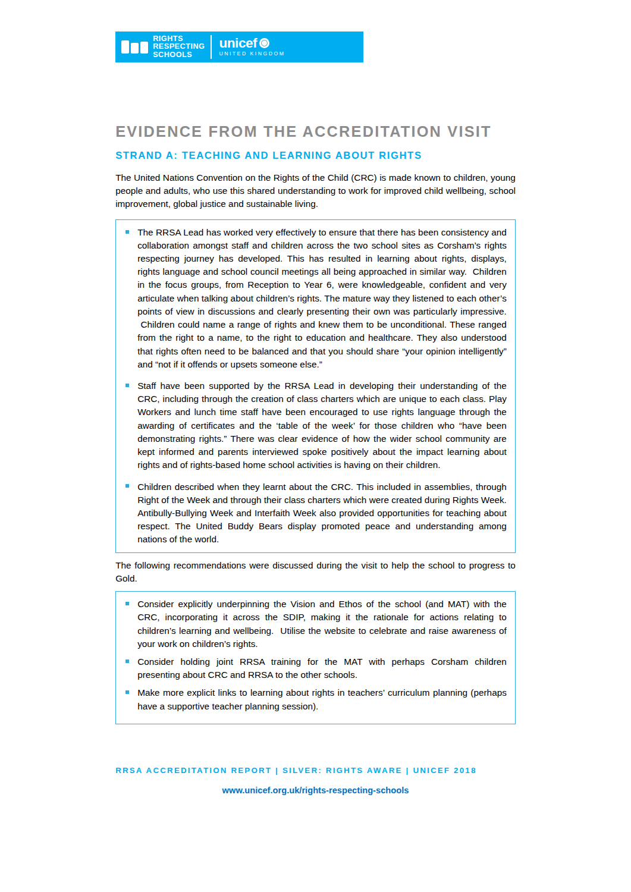Rights
Respecting
Schools
unicef
United Kingdom
Evidence from the Accreditation Visit
Strand A: Teaching and Learning about Rights
The United Nations Convention on the Rights of the Child (CRC) is made known to children, young people and adults, who use this shared understanding to work for improved child wellbeing, school improvement, global justice and sustainable living.
The RRSA Lead has worked very effectively to ensure that there has been consistency and collaboration amongst staff and children across the two school sites as Corsham’s rights respecting journey has developed. This has resulted in learning about rights, displays, rights language and school council meetings all being approached in similar way. Children in the focus groups, from Reception to Year 6, were knowledgeable, confident and very articulate when talking about children’s rights. The mature way they listened to each other’s points of view in discussions and clearly presenting their own was particularly impressive. Children could name a range of rights and knew them to be unconditional. These ranged from the right to a name, to the right to education and healthcare. They also understood that rights often need to be balanced and that you should share “your opinion intelligently” and “not if it offends or upsets someone else.”
Staff have been supported by the RRSA Lead in developing their understanding of the CRC, including through the creation of class charters which are unique to each class. Play Workers and lunch time staff have been encouraged to use rights language through the awarding of certificates and the ‘table of the week’ for those children who “have been demonstrating rights.” There was clear evidence of how the wider school community are kept informed and parents interviewed spoke positively about the impact learning about rights and of rights-based home school activities is having on their children.
Children described when they learnt about the CRC. This included in assemblies, through Right of the Week and through their class charters which were created during Rights Week. Antibully-Bullying Week and Interfaith Week also provided opportunities for teaching about respect. The United Buddy Bears display promoted peace and understanding among nations of the world.
The following recommendations were discussed during the visit to help the school to progress to Gold.
Consider explicitly underpinning the Vision and Ethos of the school (and MAT) with the CRC, incorporating it across the SDIP, making it the rationale for actions relating to children’s learning and wellbeing. Utilise the website to celebrate and raise awareness of your work on children’s rights.
Consider holding joint RRSA training for the MAT with perhaps Corsham children presenting about CRC and RRSA to the other schools.
Make more explicit links to learning about rights in teachers’ curriculum planning (perhaps have a supportive teacher planning session).
RRSA Accreditation Report | Silver: Rights Aware | UNICEF 2018
www.unicef.org.uk/rights-respecting-schools